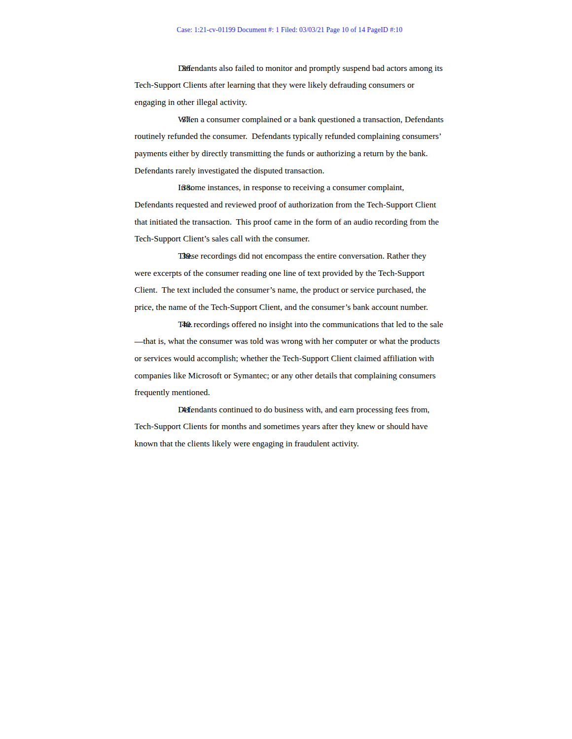Case: 1:21-cv-01199 Document #: 1 Filed: 03/03/21 Page 10 of 14 PageID #:10
36. Defendants also failed to monitor and promptly suspend bad actors among its Tech-Support Clients after learning that they were likely defrauding consumers or engaging in other illegal activity.
37. When a consumer complained or a bank questioned a transaction, Defendants routinely refunded the consumer. Defendants typically refunded complaining consumers’ payments either by directly transmitting the funds or authorizing a return by the bank. Defendants rarely investigated the disputed transaction.
38. In some instances, in response to receiving a consumer complaint, Defendants requested and reviewed proof of authorization from the Tech-Support Client that initiated the transaction. This proof came in the form of an audio recording from the Tech-Support Client’s sales call with the consumer.
39. These recordings did not encompass the entire conversation. Rather they were excerpts of the consumer reading one line of text provided by the Tech-Support Client. The text included the consumer’s name, the product or service purchased, the price, the name of the Tech-Support Client, and the consumer’s bank account number.
40. The recordings offered no insight into the communications that led to the sale—that is, what the consumer was told was wrong with her computer or what the products or services would accomplish; whether the Tech-Support Client claimed affiliation with companies like Microsoft or Symantec; or any other details that complaining consumers frequently mentioned.
41. Defendants continued to do business with, and earn processing fees from, Tech-Support Clients for months and sometimes years after they knew or should have known that the clients likely were engaging in fraudulent activity.